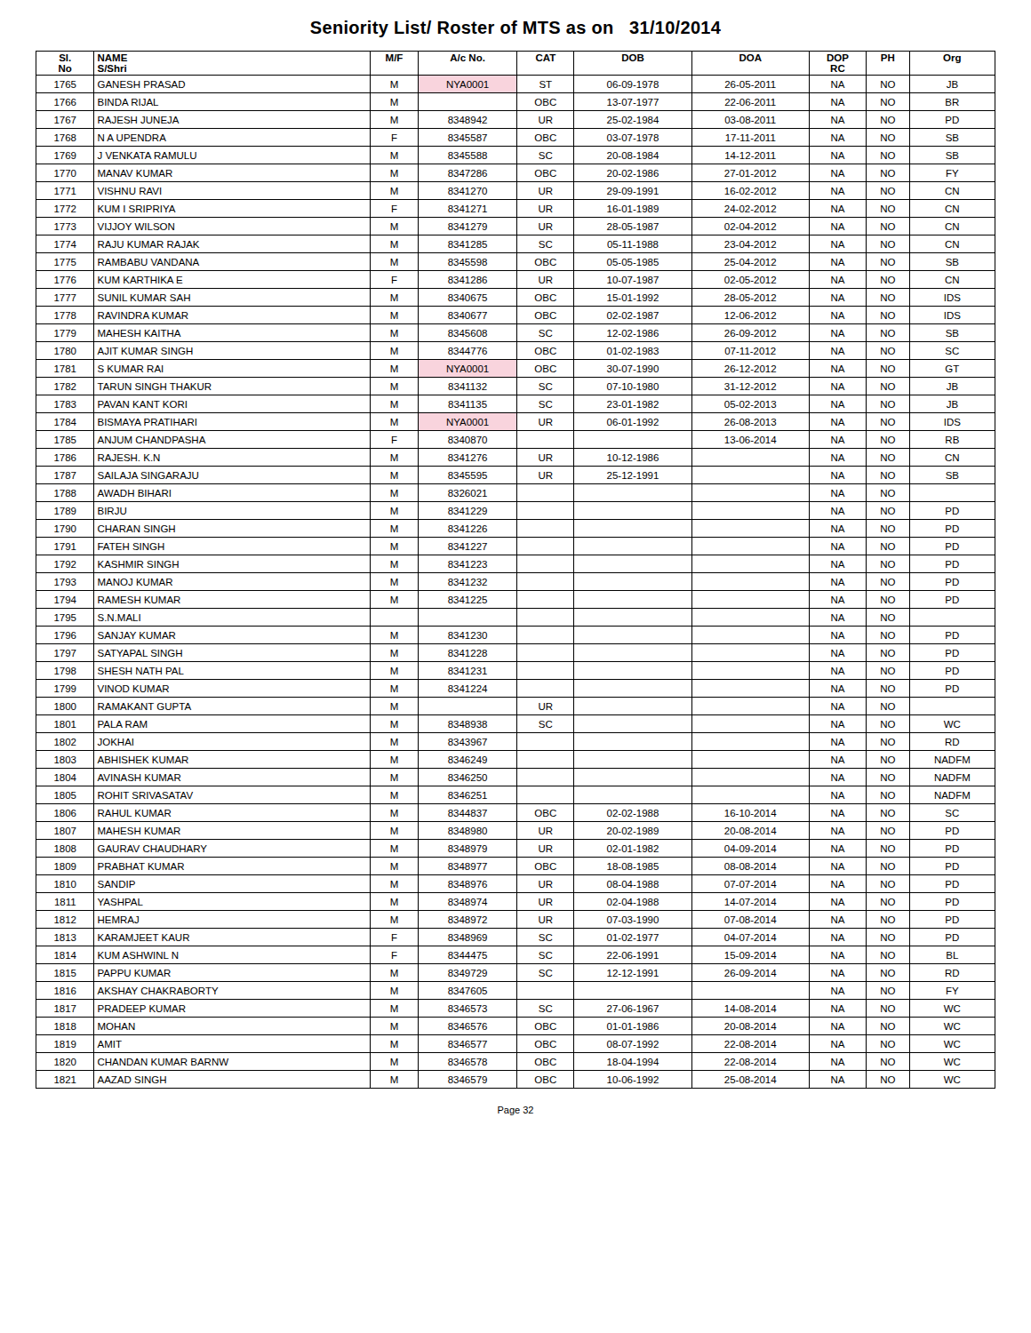Seniority List/ Roster of MTS as on 31/10/2014
| Sl. No | NAME S/Shri | M/F | A/c No. | CAT | DOB | DOA | DOP RC | PH | Org |
| --- | --- | --- | --- | --- | --- | --- | --- | --- | --- |
| 1765 | GANESH PRASAD | M | NYA0001 | ST | 06-09-1978 | 26-05-2011 | NA | NO | JB |
| 1766 | BINDA RIJAL | M | | OBC | 13-07-1977 | 22-06-2011 | NA | NO | BR |
| 1767 | RAJESH JUNEJA | M | 8348942 | UR | 25-02-1984 | 03-08-2011 | NA | NO | PD |
| 1768 | N A UPENDRA | F | 8345587 | OBC | 03-07-1978 | 17-11-2011 | NA | NO | SB |
| 1769 | J VENKATA RAMULU | M | 8345588 | SC | 20-08-1984 | 14-12-2011 | NA | NO | SB |
| 1770 | MANAV KUMAR | M | 8347286 | OBC | 20-02-1986 | 27-01-2012 | NA | NO | FY |
| 1771 | VISHNU RAVI | M | 8341270 | UR | 29-09-1991 | 16-02-2012 | NA | NO | CN |
| 1772 | KUM I SRIPRIYA | F | 8341271 | UR | 16-01-1989 | 24-02-2012 | NA | NO | CN |
| 1773 | VIJJOY WILSON | M | 8341279 | UR | 28-05-1987 | 02-04-2012 | NA | NO | CN |
| 1774 | RAJU KUMAR RAJAK | M | 8341285 | SC | 05-11-1988 | 23-04-2012 | NA | NO | CN |
| 1775 | RAMBABU VANDANA | M | 8345598 | OBC | 05-05-1985 | 25-04-2012 | NA | NO | SB |
| 1776 | KUM KARTHIKA E | F | 8341286 | UR | 10-07-1987 | 02-05-2012 | NA | NO | CN |
| 1777 | SUNIL KUMAR SAH | M | 8340675 | OBC | 15-01-1992 | 28-05-2012 | NA | NO | IDS |
| 1778 | RAVINDRA KUMAR | M | 8340677 | OBC | 02-02-1987 | 12-06-2012 | NA | NO | IDS |
| 1779 | MAHESH KAITHA | M | 8345608 | SC | 12-02-1986 | 26-09-2012 | NA | NO | SB |
| 1780 | AJIT KUMAR SINGH | M | 8344776 | OBC | 01-02-1983 | 07-11-2012 | NA | NO | SC |
| 1781 | S KUMAR RAI | M | NYA0001 | OBC | 30-07-1990 | 26-12-2012 | NA | NO | GT |
| 1782 | TARUN SINGH THAKUR | M | 8341132 | SC | 07-10-1980 | 31-12-2012 | NA | NO | JB |
| 1783 | PAVAN KANT KORI | M | 8341135 | SC | 23-01-1982 | 05-02-2013 | NA | NO | JB |
| 1784 | BISMAYA PRATIHARI | M | NYA0001 | UR | 06-01-1992 | 26-08-2013 | NA | NO | IDS |
| 1785 | ANJUM CHANDPASHA | F | 8340870 | | | 13-06-2014 | NA | NO | RB |
| 1786 | RAJESH. K.N | M | 8341276 | UR | 10-12-1986 | | NA | NO | CN |
| 1787 | SAILAJA SINGARAJU | M | 8345595 | UR | 25-12-1991 | | NA | NO | SB |
| 1788 | AWADH BIHARI | M | 8326021 | | | | NA | NO | |
| 1789 | BIRJU | M | 8341229 | | | | NA | NO | PD |
| 1790 | CHARAN SINGH | M | 8341226 | | | | NA | NO | PD |
| 1791 | FATEH SINGH | M | 8341227 | | | | NA | NO | PD |
| 1792 | KASHMIR SINGH | M | 8341223 | | | | NA | NO | PD |
| 1793 | MANOJ KUMAR | M | 8341232 | | | | NA | NO | PD |
| 1794 | RAMESH KUMAR | M | 8341225 | | | | NA | NO | PD |
| 1795 | S.N.MALI | | | | | | NA | NO | |
| 1796 | SANJAY KUMAR | M | 8341230 | | | | NA | NO | PD |
| 1797 | SATYAPAL SINGH | M | 8341228 | | | | NA | NO | PD |
| 1798 | SHESH NATH PAL | M | 8341231 | | | | NA | NO | PD |
| 1799 | VINOD KUMAR | M | 8341224 | | | | NA | NO | PD |
| 1800 | RAMAKANT GUPTA | M | | UR | | | NA | NO | |
| 1801 | PALA RAM | M | 8348938 | SC | | | NA | NO | WC |
| 1802 | JOKHAI | M | 8343967 | | | | NA | NO | RD |
| 1803 | ABHISHEK KUMAR | M | 8346249 | | | | NA | NO | NADFM |
| 1804 | AVINASH KUMAR | M | 8346250 | | | | NA | NO | NADFM |
| 1805 | ROHIT SRIVASATAV | M | 8346251 | | | | NA | NO | NADFM |
| 1806 | RAHUL KUMAR | M | 8344837 | OBC | 02-02-1988 | 16-10-2014 | NA | NO | SC |
| 1807 | MAHESH KUMAR | M | 8348980 | UR | 20-02-1989 | 20-08-2014 | NA | NO | PD |
| 1808 | GAURAV CHAUDHARY | M | 8348979 | UR | 02-01-1982 | 04-09-2014 | NA | NO | PD |
| 1809 | PRABHAT KUMAR | M | 8348977 | OBC | 18-08-1985 | 08-08-2014 | NA | NO | PD |
| 1810 | SANDIP | M | 8348976 | UR | 08-04-1988 | 07-07-2014 | NA | NO | PD |
| 1811 | YASHPAL | M | 8348974 | UR | 02-04-1988 | 14-07-2014 | NA | NO | PD |
| 1812 | HEMRAJ | M | 8348972 | UR | 07-03-1990 | 07-08-2014 | NA | NO | PD |
| 1813 | KARAMJEET KAUR | F | 8348969 | SC | 01-02-1977 | 04-07-2014 | NA | NO | PD |
| 1814 | KUM ASHWINL N | F | 8344475 | SC | 22-06-1991 | 15-09-2014 | NA | NO | BL |
| 1815 | PAPPU KUMAR | M | 8349729 | SC | 12-12-1991 | 26-09-2014 | NA | NO | RD |
| 1816 | AKSHAY CHAKRABORTY | M | 8347605 | | | | NA | NO | FY |
| 1817 | PRADEEP KUMAR | M | 8346573 | SC | 27-06-1967 | 14-08-2014 | NA | NO | WC |
| 1818 | MOHAN | M | 8346576 | OBC | 01-01-1986 | 20-08-2014 | NA | NO | WC |
| 1819 | AMIT | M | 8346577 | OBC | 08-07-1992 | 22-08-2014 | NA | NO | WC |
| 1820 | CHANDAN KUMAR BARNW | M | 8346578 | OBC | 18-04-1994 | 22-08-2014 | NA | NO | WC |
| 1821 | AAZAD SINGH | M | 8346579 | OBC | 10-06-1992 | 25-08-2014 | NA | NO | WC |
Page 32